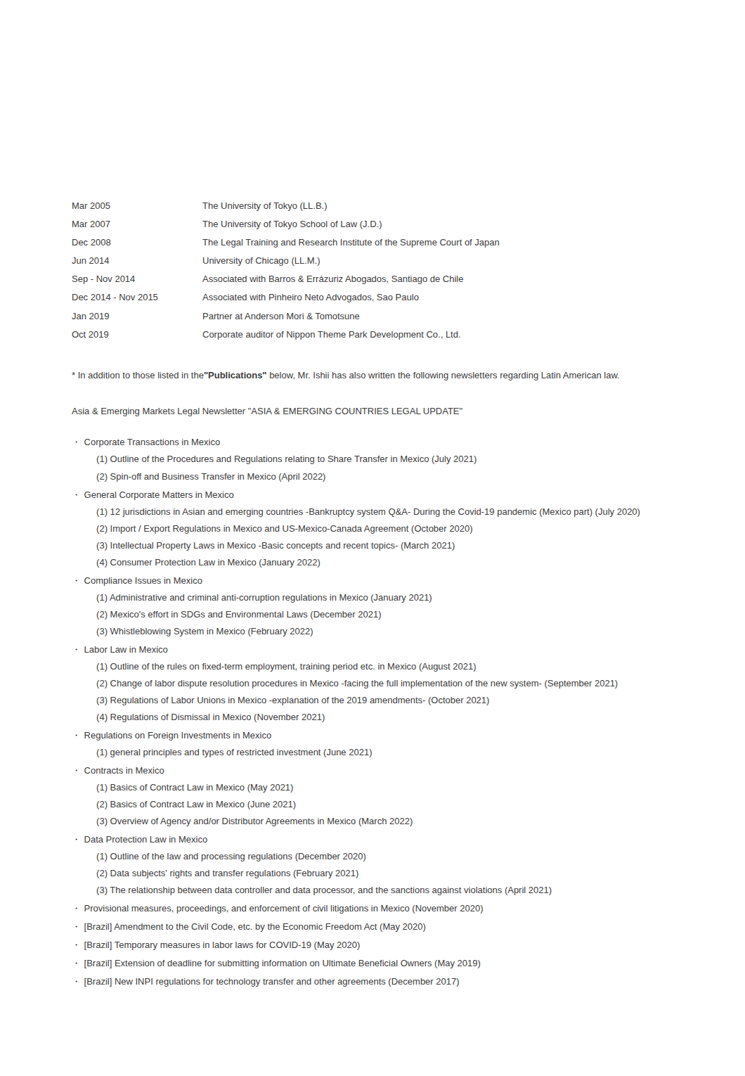| Mar 2005 | The University of Tokyo (LL.B.) |
| Mar 2007 | The University of Tokyo School of Law (J.D.) |
| Dec 2008 | The Legal Training and Research Institute of the Supreme Court of Japan |
| Jun 2014 | University of Chicago (LL.M.) |
| Sep - Nov 2014 | Associated with Barros & Errázuriz Abogados, Santiago de Chile |
| Dec 2014 - Nov 2015 | Associated with Pinheiro Neto Advogados, Sao Paulo |
| Jan 2019 | Partner at Anderson Mori & Tomotsune |
| Oct 2019 | Corporate auditor of Nippon Theme Park Development Co., Ltd. |
* In addition to those listed in the"Publications" below, Mr. Ishii has also written the following newsletters regarding Latin American law.
Asia & Emerging Markets Legal Newsletter "ASIA & EMERGING COUNTRIES LEGAL UPDATE"
Corporate Transactions in Mexico
(1) Outline of the Procedures and Regulations relating to Share Transfer in Mexico (July 2021)
(2) Spin-off and Business Transfer in Mexico (April 2022)
General Corporate Matters in Mexico
(1) 12 jurisdictions in Asian and emerging countries -Bankruptcy system Q&A- During the Covid-19 pandemic (Mexico part) (July 2020)
(2) Import / Export Regulations in Mexico and US-Mexico-Canada Agreement (October 2020)
(3) Intellectual Property Laws in Mexico -Basic concepts and recent topics- (March 2021)
(4) Consumer Protection Law in Mexico (January 2022)
Compliance Issues in Mexico
(1) Administrative and criminal anti-corruption regulations in Mexico (January 2021)
(2) Mexico's effort in SDGs and Environmental Laws (December 2021)
(3) Whistleblowing System in Mexico (February 2022)
Labor Law in Mexico
(1) Outline of the rules on fixed-term employment, training period etc. in Mexico (August 2021)
(2) Change of labor dispute resolution procedures in Mexico -facing the full implementation of the new system- (September 2021)
(3) Regulations of Labor Unions in Mexico -explanation of the 2019 amendments- (October 2021)
(4) Regulations of Dismissal in Mexico (November 2021)
Regulations on Foreign Investments in Mexico
(1) general principles and types of restricted investment (June 2021)
Contracts in Mexico
(1) Basics of Contract Law in Mexico (May 2021)
(2) Basics of Contract Law in Mexico (June 2021)
(3) Overview of Agency and/or Distributor Agreements in Mexico (March 2022)
Data Protection Law in Mexico
(1) Outline of the law and processing regulations (December 2020)
(2) Data subjects' rights and transfer regulations (February 2021)
(3) The relationship between data controller and data processor, and the sanctions against violations (April 2021)
Provisional measures, proceedings, and enforcement of civil litigations in Mexico (November 2020)
[Brazil] Amendment to the Civil Code, etc. by the Economic Freedom Act (May 2020)
[Brazil] Temporary measures in labor laws for COVID-19 (May 2020)
[Brazil] Extension of deadline for submitting information on Ultimate Beneficial Owners (May 2019)
[Brazil] New INPI regulations for technology transfer and other agreements (December 2017)